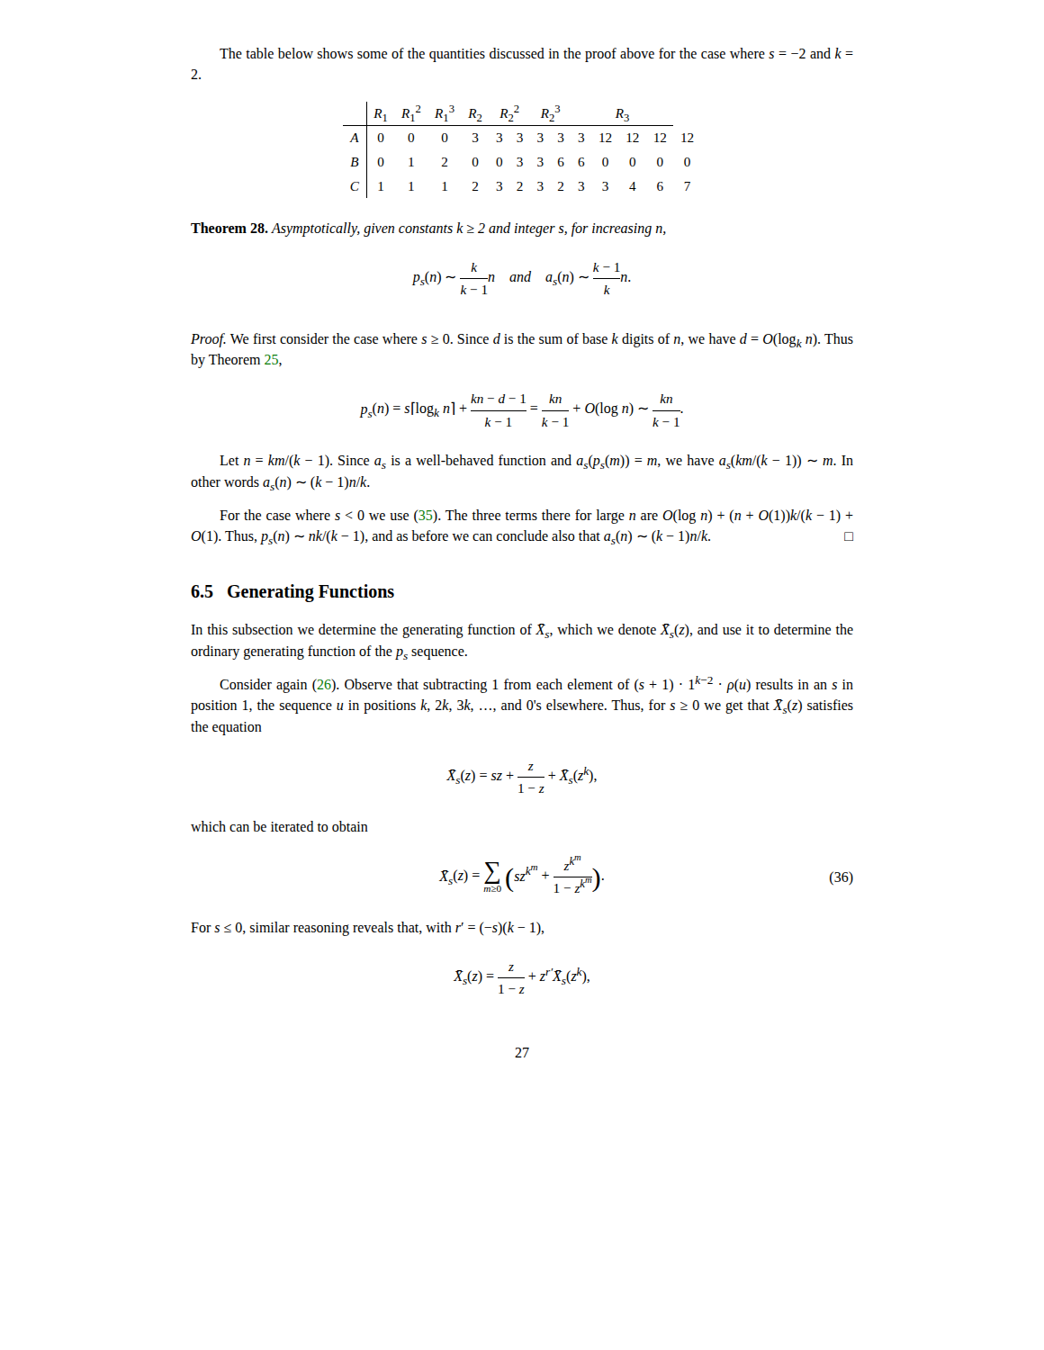The table below shows some of the quantities discussed in the proof above for the case where s = −2 and k = 2.
| | R 1 | R 1 2 | R 1 3 | R 2 | R 2 2 | R 2 3 | R 3 |
| --- | --- | --- | --- | --- | --- | --- | --- |
| A | 0 | 0 | 0 | 3 | 3 | 3 | 3 | 3 | 3 | 12 | 12 | 12 | 12 |
| B | 0 | 1 | 2 | 0 | 0 | 3 | 3 | 6 | 6 | 0 | 0 | 0 | 0 |
| C | 1 | 1 | 1 | 2 | 3 | 2 | 3 | 2 | 3 | 3 | 4 | 6 | 7 |
Theorem 28. Asymptotically, given constants k ≥ 2 and integer s, for increasing n,
ps(n) ∼ kk − 1 n and as(n) ∼ k − 1 k n.
Proof. We first consider the case where s ≥ 0. Since d is the sum of base k digits of n, we have d = O(logk n). Thus by Theorem 25,
ps(n) = s⌈logk n⌉ + kn − d − 1 k − 1 = kn k − 1 + O(log n) ∼ kn k − 1.
Let n = km/(k − 1). Since as is a well-behaved function and as(ps(m)) = m, we have as(km/(k − 1)) ∼ m. In other words as(n) ∼ (k − 1)n/k.
For the case where s < 0 we use (35). The three terms there for large n are O(log n) + (n + O(1))k/(k − 1) + O(1). Thus, ps(n) ∼ nk/(k − 1), and as before we can conclude also that as(n) ∼ (k − 1)n/k. □
6.5 Generating Functions
In this subsection we determine the generating function of X̄s, which we denote X̄s(z), and use it to determine the ordinary generating function of the ps sequence.
Consider again (26). Observe that subtracting 1 from each element of (s + 1) · 1k−2 · ρ(u) results in an s in position 1, the sequence u in positions k, 2k, 3k, …, and 0's elsewhere. Thus, for s ≥ 0 we get that X̄s(z) satisfies the equation
X̄s(z) = sz + z 1 − z + X̄s(zk),
which can be iterated to obtain
X̄s(z) = ∑m≥0 (szkm + zkm 1 − zkm). (36)
For s ≤ 0, similar reasoning reveals that, with r′ = (−s)(k − 1),
X̄s(z) = z 1 − z + zr′X̄s(zk),
27